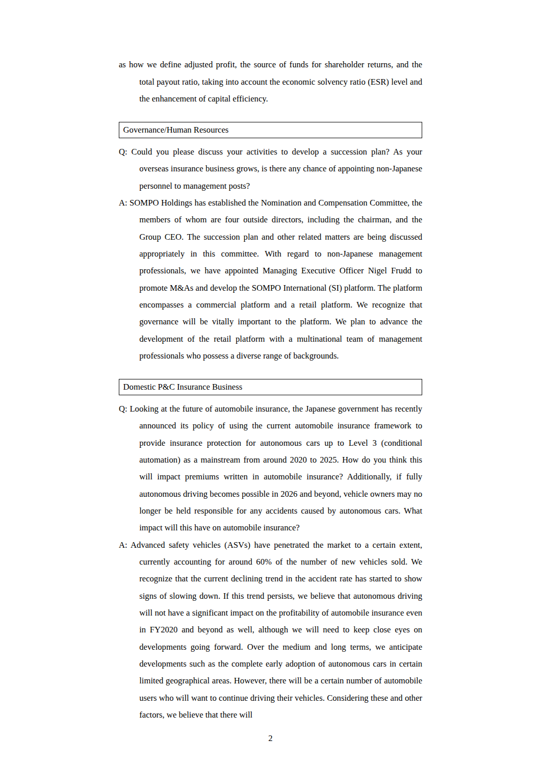as how we define adjusted profit, the source of funds for shareholder returns, and the total payout ratio, taking into account the economic solvency ratio (ESR) level and the enhancement of capital efficiency.
Governance/Human Resources
Q: Could you please discuss your activities to develop a succession plan? As your overseas insurance business grows, is there any chance of appointing non-Japanese personnel to management posts?
A: SOMPO Holdings has established the Nomination and Compensation Committee, the members of whom are four outside directors, including the chairman, and the Group CEO. The succession plan and other related matters are being discussed appropriately in this committee. With regard to non-Japanese management professionals, we have appointed Managing Executive Officer Nigel Frudd to promote M&As and develop the SOMPO International (SI) platform. The platform encompasses a commercial platform and a retail platform. We recognize that governance will be vitally important to the platform. We plan to advance the development of the retail platform with a multinational team of management professionals who possess a diverse range of backgrounds.
Domestic P&C Insurance Business
Q: Looking at the future of automobile insurance, the Japanese government has recently announced its policy of using the current automobile insurance framework to provide insurance protection for autonomous cars up to Level 3 (conditional automation) as a mainstream from around 2020 to 2025. How do you think this will impact premiums written in automobile insurance? Additionally, if fully autonomous driving becomes possible in 2026 and beyond, vehicle owners may no longer be held responsible for any accidents caused by autonomous cars. What impact will this have on automobile insurance?
A: Advanced safety vehicles (ASVs) have penetrated the market to a certain extent, currently accounting for around 60% of the number of new vehicles sold. We recognize that the current declining trend in the accident rate has started to show signs of slowing down. If this trend persists, we believe that autonomous driving will not have a significant impact on the profitability of automobile insurance even in FY2020 and beyond as well, although we will need to keep close eyes on developments going forward. Over the medium and long terms, we anticipate developments such as the complete early adoption of autonomous cars in certain limited geographical areas. However, there will be a certain number of automobile users who will want to continue driving their vehicles. Considering these and other factors, we believe that there will
2